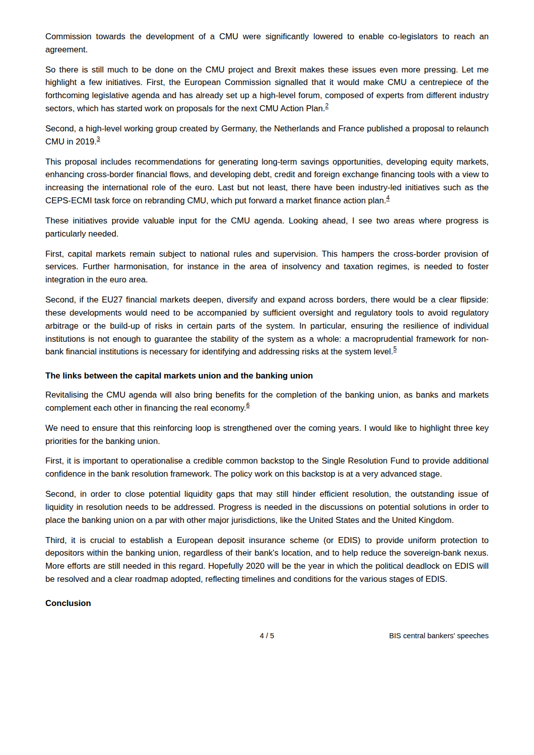Commission towards the development of a CMU were significantly lowered to enable co-legislators to reach an agreement.
So there is still much to be done on the CMU project and Brexit makes these issues even more pressing. Let me highlight a few initiatives. First, the European Commission signalled that it would make CMU a centrepiece of the forthcoming legislative agenda and has already set up a high-level forum, composed of experts from different industry sectors, which has started work on proposals for the next CMU Action Plan.2
Second, a high-level working group created by Germany, the Netherlands and France published a proposal to relaunch CMU in 2019.3
This proposal includes recommendations for generating long-term savings opportunities, developing equity markets, enhancing cross-border financial flows, and developing debt, credit and foreign exchange financing tools with a view to increasing the international role of the euro. Last but not least, there have been industry-led initiatives such as the CEPS-ECMI task force on rebranding CMU, which put forward a market finance action plan.4
These initiatives provide valuable input for the CMU agenda. Looking ahead, I see two areas where progress is particularly needed.
First, capital markets remain subject to national rules and supervision. This hampers the cross-border provision of services. Further harmonisation, for instance in the area of insolvency and taxation regimes, is needed to foster integration in the euro area.
Second, if the EU27 financial markets deepen, diversify and expand across borders, there would be a clear flipside: these developments would need to be accompanied by sufficient oversight and regulatory tools to avoid regulatory arbitrage or the build-up of risks in certain parts of the system. In particular, ensuring the resilience of individual institutions is not enough to guarantee the stability of the system as a whole: a macroprudential framework for non-bank financial institutions is necessary for identifying and addressing risks at the system level.5
The links between the capital markets union and the banking union
Revitalising the CMU agenda will also bring benefits for the completion of the banking union, as banks and markets complement each other in financing the real economy.6
We need to ensure that this reinforcing loop is strengthened over the coming years. I would like to highlight three key priorities for the banking union.
First, it is important to operationalise a credible common backstop to the Single Resolution Fund to provide additional confidence in the bank resolution framework. The policy work on this backstop is at a very advanced stage.
Second, in order to close potential liquidity gaps that may still hinder efficient resolution, the outstanding issue of liquidity in resolution needs to be addressed. Progress is needed in the discussions on potential solutions in order to place the banking union on a par with other major jurisdictions, like the United States and the United Kingdom.
Third, it is crucial to establish a European deposit insurance scheme (or EDIS) to provide uniform protection to depositors within the banking union, regardless of their bank's location, and to help reduce the sovereign-bank nexus. More efforts are still needed in this regard. Hopefully 2020 will be the year in which the political deadlock on EDIS will be resolved and a clear roadmap adopted, reflecting timelines and conditions for the various stages of EDIS.
Conclusion
4 / 5 BIS central bankers' speeches